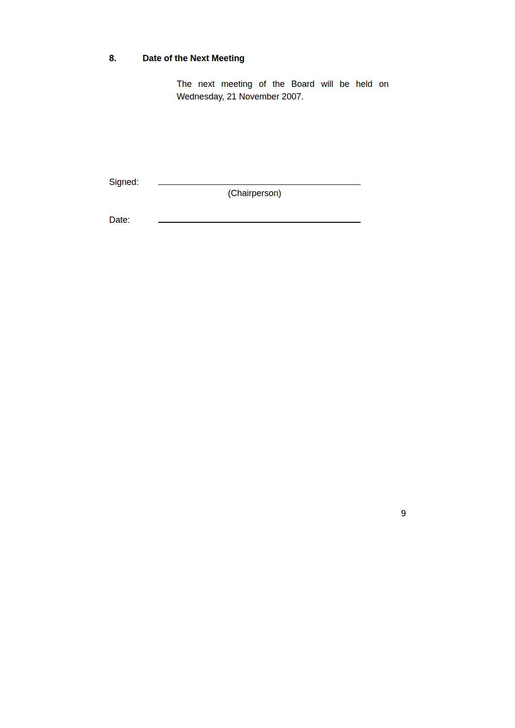8. Date of the Next Meeting
The next meeting of the Board will be held on Wednesday, 21 November 2007.
Signed:
(Chairperson)
Date:
9